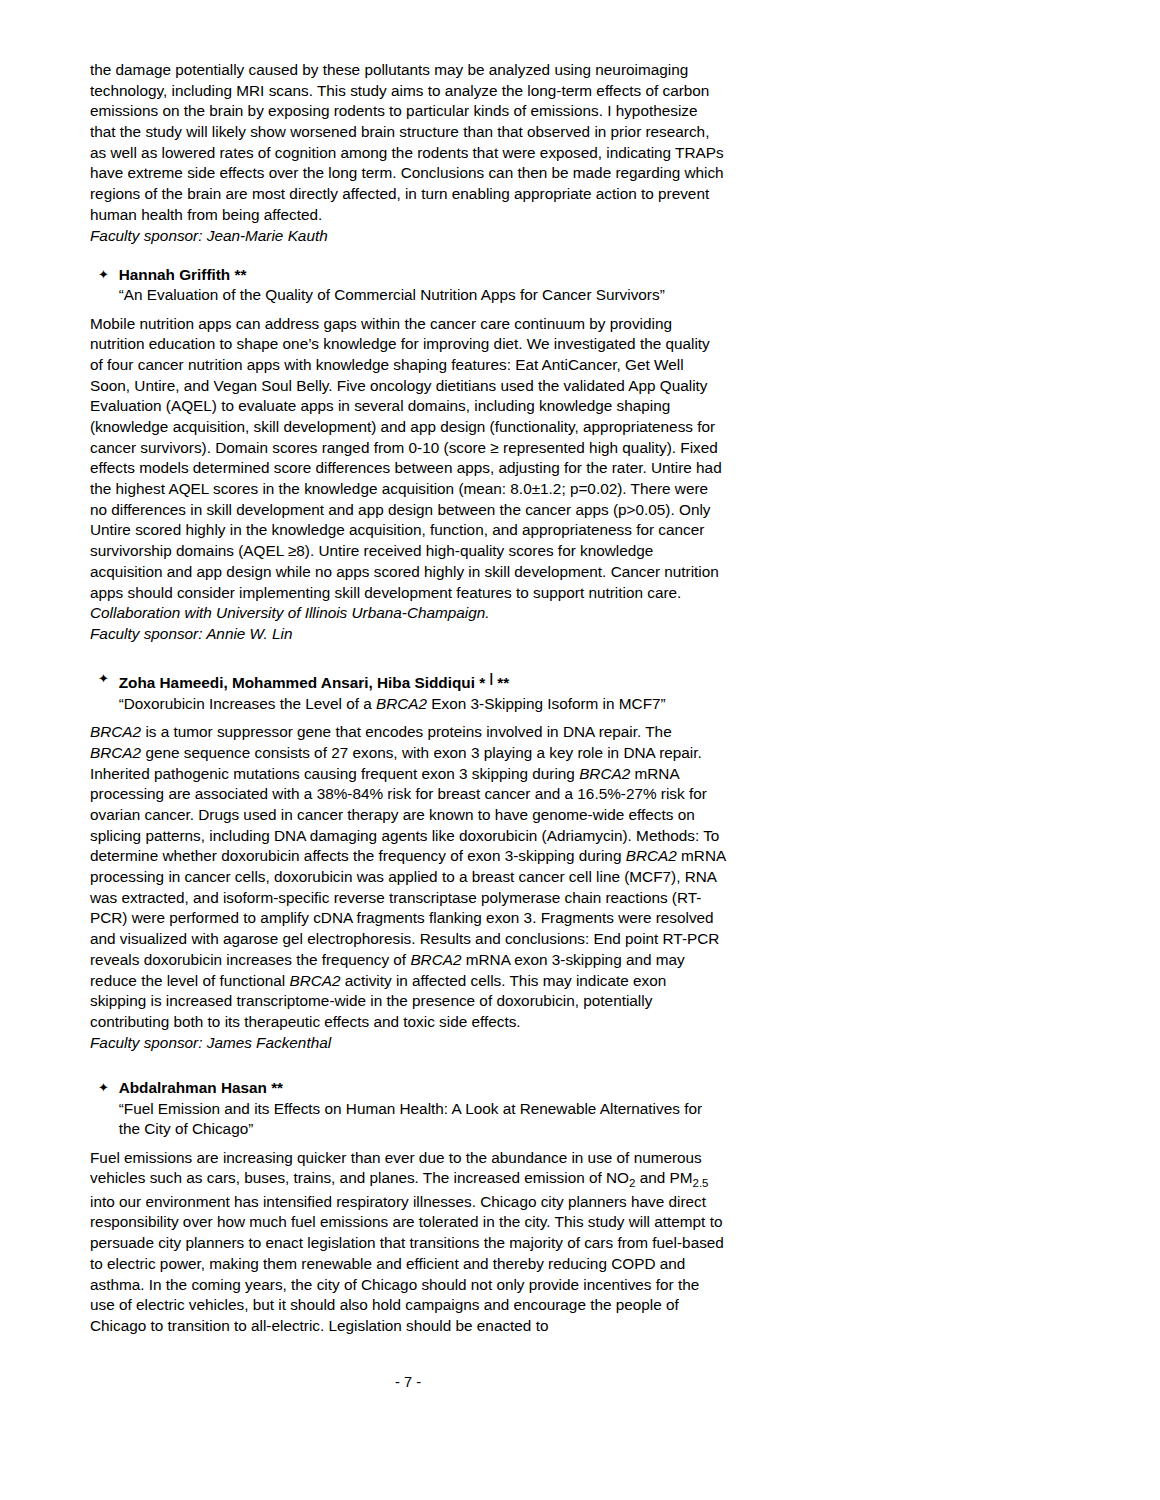the damage potentially caused by these pollutants may be analyzed using neuroimaging technology, including MRI scans. This study aims to analyze the long-term effects of carbon emissions on the brain by exposing rodents to particular kinds of emissions. I hypothesize that the study will likely show worsened brain structure than that observed in prior research, as well as lowered rates of cognition among the rodents that were exposed, indicating TRAPs have extreme side effects over the long term. Conclusions can then be made regarding which regions of the brain are most directly affected, in turn enabling appropriate action to prevent human health from being affected.
Faculty sponsor: Jean-Marie Kauth
✦
Hannah Griffith **
“An Evaluation of the Quality of Commercial Nutrition Apps for Cancer Survivors”
Mobile nutrition apps can address gaps within the cancer care continuum by providing nutrition education to shape one’s knowledge for improving diet. We investigated the quality of four cancer nutrition apps with knowledge shaping features: Eat AntiCancer, Get Well Soon, Untire, and Vegan Soul Belly. Five oncology dietitians used the validated App Quality Evaluation (AQEL) to evaluate apps in several domains, including knowledge shaping (knowledge acquisition, skill development) and app design (functionality, appropriateness for cancer survivors). Domain scores ranged from 0-10 (score ≥ represented high quality). Fixed effects models determined score differences between apps, adjusting for the rater. Untire had the highest AQEL scores in the knowledge acquisition (mean: 8.0±1.2; p=0.02). There were no differences in skill development and app design between the cancer apps (p>0.05). Only Untire scored highly in the knowledge acquisition, function, and appropriateness for cancer survivorship domains (AQEL ≥8). Untire received high-quality scores for knowledge acquisition and app design while no apps scored highly in skill development. Cancer nutrition apps should consider implementing skill development features to support nutrition care.
Collaboration with University of Illinois Urbana-Champaign.
Faculty sponsor: Annie W. Lin
✦
Zoha Hameedi, Mohammed Ansari, Hiba Siddiqui * | **
“Doxorubicin Increases the Level of a BRCA2 Exon 3-Skipping Isoform in MCF7”
BRCA2 is a tumor suppressor gene that encodes proteins involved in DNA repair. The BRCA2 gene sequence consists of 27 exons, with exon 3 playing a key role in DNA repair. Inherited pathogenic mutations causing frequent exon 3 skipping during BRCA2 mRNA processing are associated with a 38%-84% risk for breast cancer and a 16.5%-27% risk for ovarian cancer. Drugs used in cancer therapy are known to have genome-wide effects on splicing patterns, including DNA damaging agents like doxorubicin (Adriamycin). Methods: To determine whether doxorubicin affects the frequency of exon 3-skipping during BRCA2 mRNA processing in cancer cells, doxorubicin was applied to a breast cancer cell line (MCF7), RNA was extracted, and isoform-specific reverse transcriptase polymerase chain reactions (RT-PCR) were performed to amplify cDNA fragments flanking exon 3. Fragments were resolved and visualized with agarose gel electrophoresis. Results and conclusions: End point RT-PCR reveals doxorubicin increases the frequency of BRCA2 mRNA exon 3-skipping and may reduce the level of functional BRCA2 activity in affected cells. This may indicate exon skipping is increased transcriptome-wide in the presence of doxorubicin, potentially contributing both to its therapeutic effects and toxic side effects.
Faculty sponsor: James Fackenthal
✦
Abdalrahman Hasan **
“Fuel Emission and its Effects on Human Health: A Look at Renewable Alternatives for the City of Chicago”
Fuel emissions are increasing quicker than ever due to the abundance in use of numerous vehicles such as cars, buses, trains, and planes. The increased emission of NO2 and PM2.5 into our environment has intensified respiratory illnesses. Chicago city planners have direct responsibility over how much fuel emissions are tolerated in the city. This study will attempt to persuade city planners to enact legislation that transitions the majority of cars from fuel-based to electric power, making them renewable and efficient and thereby reducing COPD and asthma. In the coming years, the city of Chicago should not only provide incentives for the use of electric vehicles, but it should also hold campaigns and encourage the people of Chicago to transition to all-electric. Legislation should be enacted to
- 7 -